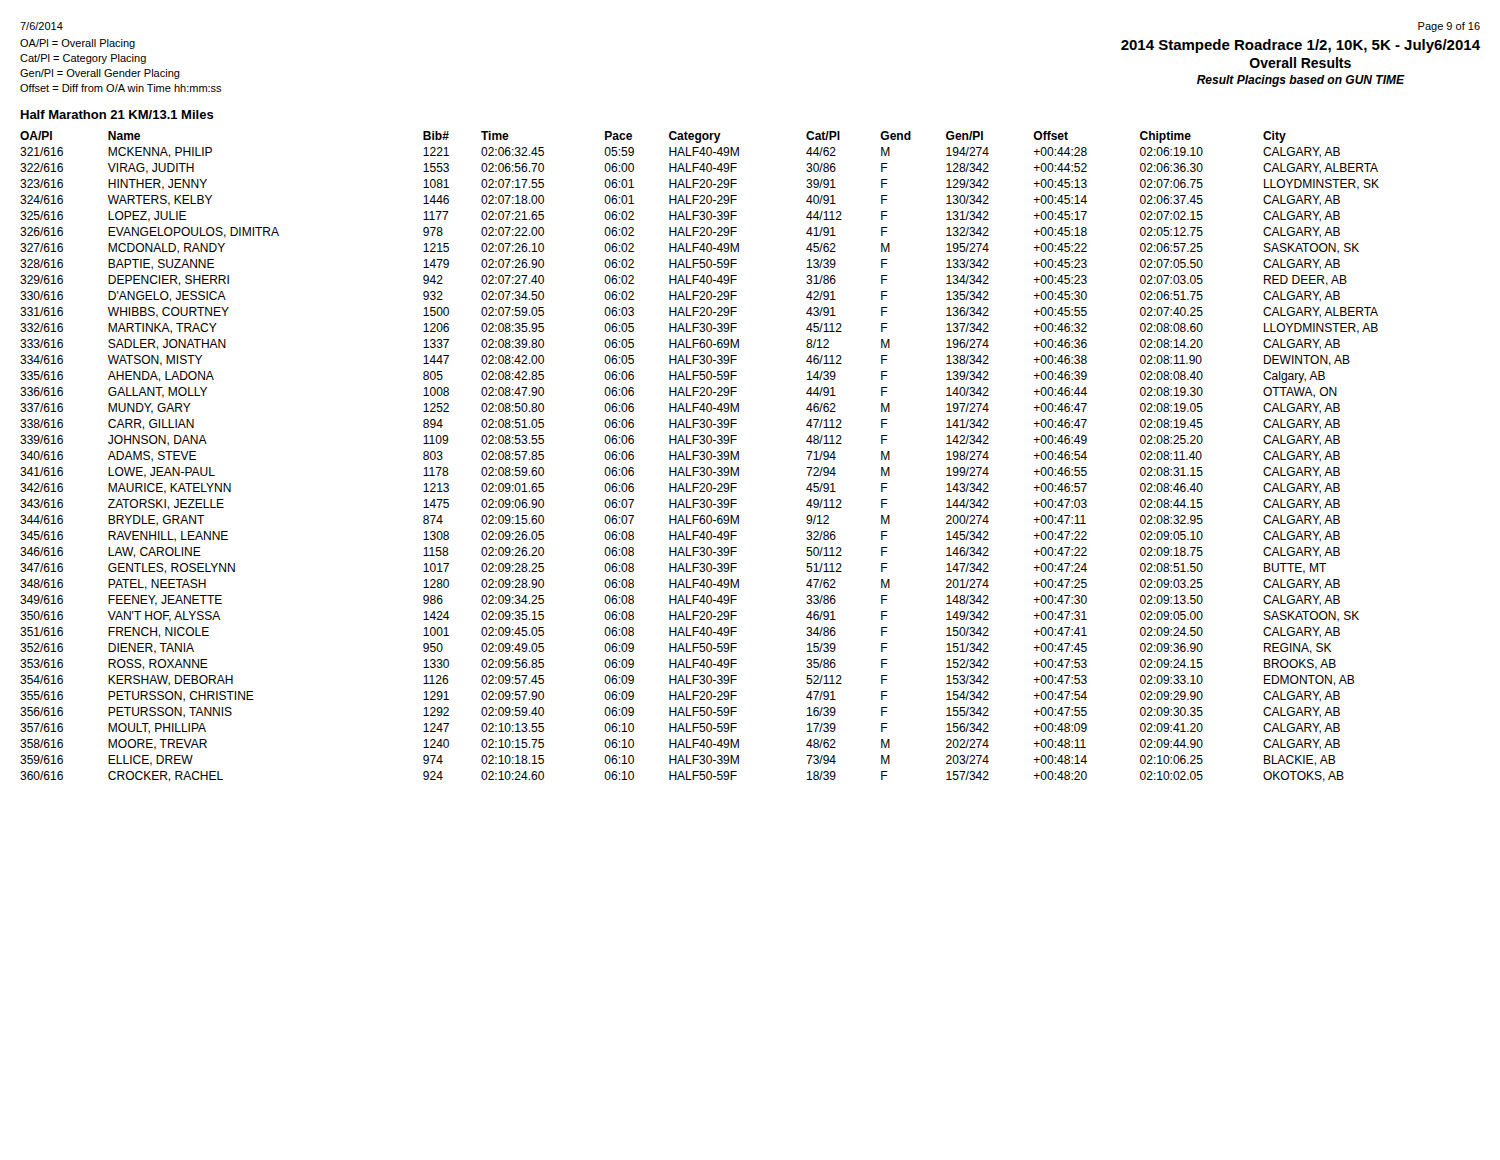7/6/2014
Page 9 of 16
OA/Pl = Overall Placing
Cat/Pl = Category Placing
Gen/Pl = Overall Gender Placing
Offset = Diff from O/A win Time hh:mm:ss
2014 Stampede Roadrace 1/2, 10K, 5K - July6/2014
Overall Results
Result Placings based on GUN TIME
Half Marathon 21 KM/13.1 Miles
| OA/Pl | Name | Bib# | Time | Pace | Category | Cat/Pl | Gend | Gen/Pl | Offset | Chiptime | City |
| --- | --- | --- | --- | --- | --- | --- | --- | --- | --- | --- | --- |
| 321/616 | MCKENNA, PHILIP | 1221 | 02:06:32.45 | 05:59 | HALF40-49M | 44/62 | M | 194/274 | +00:44:28 | 02:06:19.10 | CALGARY, AB |
| 322/616 | VIRAG, JUDITH | 1553 | 02:06:56.70 | 06:00 | HALF40-49F | 30/86 | F | 128/342 | +00:44:52 | 02:06:36.30 | CALGARY, ALBERTA |
| 323/616 | HINTHER, JENNY | 1081 | 02:07:17.55 | 06:01 | HALF20-29F | 39/91 | F | 129/342 | +00:45:13 | 02:07:06.75 | LLOYDMINSTER, SK |
| 324/616 | WARTERS, KELBY | 1446 | 02:07:18.00 | 06:01 | HALF20-29F | 40/91 | F | 130/342 | +00:45:14 | 02:06:37.45 | CALGARY, AB |
| 325/616 | LOPEZ, JULIE | 1177 | 02:07:21.65 | 06:02 | HALF30-39F | 44/112 | F | 131/342 | +00:45:17 | 02:07:02.15 | CALGARY, AB |
| 326/616 | EVANGELOPOULOS, DIMITRA | 978 | 02:07:22.00 | 06:02 | HALF20-29F | 41/91 | F | 132/342 | +00:45:18 | 02:05:12.75 | CALGARY, AB |
| 327/616 | MCDONALD, RANDY | 1215 | 02:07:26.10 | 06:02 | HALF40-49M | 45/62 | M | 195/274 | +00:45:22 | 02:06:57.25 | SASKATOON, SK |
| 328/616 | BAPTIE, SUZANNE | 1479 | 02:07:26.90 | 06:02 | HALF50-59F | 13/39 | F | 133/342 | +00:45:23 | 02:07:05.50 | CALGARY, AB |
| 329/616 | DEPENCIER, SHERRI | 942 | 02:07:27.40 | 06:02 | HALF40-49F | 31/86 | F | 134/342 | +00:45:23 | 02:07:03.05 | RED DEER, AB |
| 330/616 | D'ANGELO, JESSICA | 932 | 02:07:34.50 | 06:02 | HALF20-29F | 42/91 | F | 135/342 | +00:45:30 | 02:06:51.75 | CALGARY, AB |
| 331/616 | WHIBBS, COURTNEY | 1500 | 02:07:59.05 | 06:03 | HALF20-29F | 43/91 | F | 136/342 | +00:45:55 | 02:07:40.25 | CALGARY, ALBERTA |
| 332/616 | MARTINKA, TRACY | 1206 | 02:08:35.95 | 06:05 | HALF30-39F | 45/112 | F | 137/342 | +00:46:32 | 02:08:08.60 | LLOYDMINSTER, AB |
| 333/616 | SADLER, JONATHAN | 1337 | 02:08:39.80 | 06:05 | HALF60-69M | 8/12 | M | 196/274 | +00:46:36 | 02:08:14.20 | CALGARY, AB |
| 334/616 | WATSON, MISTY | 1447 | 02:08:42.00 | 06:05 | HALF30-39F | 46/112 | F | 138/342 | +00:46:38 | 02:08:11.90 | DEWINTON, AB |
| 335/616 | AHENDA, LADONA | 805 | 02:08:42.85 | 06:06 | HALF50-59F | 14/39 | F | 139/342 | +00:46:39 | 02:08:08.40 | Calgary, AB |
| 336/616 | GALLANT, MOLLY | 1008 | 02:08:47.90 | 06:06 | HALF20-29F | 44/91 | F | 140/342 | +00:46:44 | 02:08:19.30 | OTTAWA, ON |
| 337/616 | MUNDY, GARY | 1252 | 02:08:50.80 | 06:06 | HALF40-49M | 46/62 | M | 197/274 | +00:46:47 | 02:08:19.05 | CALGARY, AB |
| 338/616 | CARR, GILLIAN | 894 | 02:08:51.05 | 06:06 | HALF30-39F | 47/112 | F | 141/342 | +00:46:47 | 02:08:19.45 | CALGARY, AB |
| 339/616 | JOHNSON, DANA | 1109 | 02:08:53.55 | 06:06 | HALF30-39F | 48/112 | F | 142/342 | +00:46:49 | 02:08:25.20 | CALGARY, AB |
| 340/616 | ADAMS, STEVE | 803 | 02:08:57.85 | 06:06 | HALF30-39M | 71/94 | M | 198/274 | +00:46:54 | 02:08:11.40 | CALGARY, AB |
| 341/616 | LOWE, JEAN-PAUL | 1178 | 02:08:59.60 | 06:06 | HALF30-39M | 72/94 | M | 199/274 | +00:46:55 | 02:08:31.15 | CALGARY, AB |
| 342/616 | MAURICE, KATELYNN | 1213 | 02:09:01.65 | 06:06 | HALF20-29F | 45/91 | F | 143/342 | +00:46:57 | 02:08:46.40 | CALGARY, AB |
| 343/616 | ZATORSKI, JEZELLE | 1475 | 02:09:06.90 | 06:07 | HALF30-39F | 49/112 | F | 144/342 | +00:47:03 | 02:08:44.15 | CALGARY, AB |
| 344/616 | BRYDLE, GRANT | 874 | 02:09:15.60 | 06:07 | HALF60-69M | 9/12 | M | 200/274 | +00:47:11 | 02:08:32.95 | CALGARY, AB |
| 345/616 | RAVENHILL, LEANNE | 1308 | 02:09:26.05 | 06:08 | HALF40-49F | 32/86 | F | 145/342 | +00:47:22 | 02:09:05.10 | CALGARY, AB |
| 346/616 | LAW, CAROLINE | 1158 | 02:09:26.20 | 06:08 | HALF30-39F | 50/112 | F | 146/342 | +00:47:22 | 02:09:18.75 | CALGARY, AB |
| 347/616 | GENTLES, ROSELYNN | 1017 | 02:09:28.25 | 06:08 | HALF30-39F | 51/112 | F | 147/342 | +00:47:24 | 02:08:51.50 | BUTTE, MT |
| 348/616 | PATEL, NEETASH | 1280 | 02:09:28.90 | 06:08 | HALF40-49M | 47/62 | M | 201/274 | +00:47:25 | 02:09:03.25 | CALGARY, AB |
| 349/616 | FEENEY, JEANETTE | 986 | 02:09:34.25 | 06:08 | HALF40-49F | 33/86 | F | 148/342 | +00:47:30 | 02:09:13.50 | CALGARY, AB |
| 350/616 | VAN'T HOF, ALYSSA | 1424 | 02:09:35.15 | 06:08 | HALF20-29F | 46/91 | F | 149/342 | +00:47:31 | 02:09:05.00 | SASKATOON, SK |
| 351/616 | FRENCH, NICOLE | 1001 | 02:09:45.05 | 06:08 | HALF40-49F | 34/86 | F | 150/342 | +00:47:41 | 02:09:24.50 | CALGARY, AB |
| 352/616 | DIENER, TANIA | 950 | 02:09:49.05 | 06:09 | HALF50-59F | 15/39 | F | 151/342 | +00:47:45 | 02:09:36.90 | REGINA, SK |
| 353/616 | ROSS, ROXANNE | 1330 | 02:09:56.85 | 06:09 | HALF40-49F | 35/86 | F | 152/342 | +00:47:53 | 02:09:24.15 | BROOKS, AB |
| 354/616 | KERSHAW, DEBORAH | 1126 | 02:09:57.45 | 06:09 | HALF30-39F | 52/112 | F | 153/342 | +00:47:53 | 02:09:33.10 | EDMONTON, AB |
| 355/616 | PETURSSON, CHRISTINE | 1291 | 02:09:57.90 | 06:09 | HALF20-29F | 47/91 | F | 154/342 | +00:47:54 | 02:09:29.90 | CALGARY, AB |
| 356/616 | PETURSSON, TANNIS | 1292 | 02:09:59.40 | 06:09 | HALF50-59F | 16/39 | F | 155/342 | +00:47:55 | 02:09:30.35 | CALGARY, AB |
| 357/616 | MOULT, PHILLIPA | 1247 | 02:10:13.55 | 06:10 | HALF50-59F | 17/39 | F | 156/342 | +00:48:09 | 02:09:41.20 | CALGARY, AB |
| 358/616 | MOORE, TREVAR | 1240 | 02:10:15.75 | 06:10 | HALF40-49M | 48/62 | M | 202/274 | +00:48:11 | 02:09:44.90 | CALGARY, AB |
| 359/616 | ELLICE, DREW | 974 | 02:10:18.15 | 06:10 | HALF30-39M | 73/94 | M | 203/274 | +00:48:14 | 02:10:06.25 | BLACKIE, AB |
| 360/616 | CROCKER, RACHEL | 924 | 02:10:24.60 | 06:10 | HALF50-59F | 18/39 | F | 157/342 | +00:48:20 | 02:10:02.05 | OKOTOKS, AB |